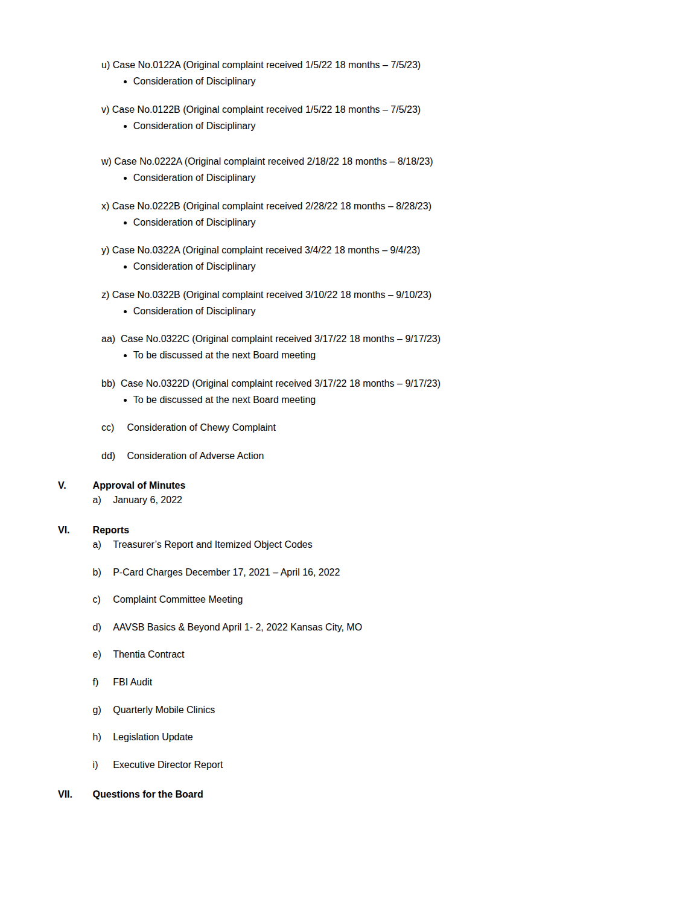u) Case No.0122A (Original complaint received 1/5/22 18 months – 7/5/23)
Consideration of Disciplinary
v) Case No.0122B (Original complaint received 1/5/22 18 months – 7/5/23)
Consideration of Disciplinary
w) Case No.0222A (Original complaint received 2/18/22 18 months – 8/18/23)
Consideration of Disciplinary
x) Case No.0222B (Original complaint received 2/28/22 18 months – 8/28/23)
Consideration of Disciplinary
y) Case No.0322A (Original complaint received 3/4/22 18 months – 9/4/23)
Consideration of Disciplinary
z) Case No.0322B (Original complaint received 3/10/22 18 months – 9/10/23)
Consideration of Disciplinary
aa) Case No.0322C (Original complaint received 3/17/22 18 months – 9/17/23)
To be discussed at the next Board meeting
bb) Case No.0322D (Original complaint received 3/17/22 18 months – 9/17/23)
To be discussed at the next Board meeting
cc) Consideration of Chewy Complaint
dd) Consideration of Adverse Action
V. Approval of Minutes
a) January 6, 2022
VI. Reports
a) Treasurer’s Report and Itemized Object Codes
b) P-Card Charges December 17, 2021 – April 16, 2022
c) Complaint Committee Meeting
d) AAVSB Basics & Beyond April 1- 2, 2022 Kansas City, MO
e) Thentia Contract
f) FBI Audit
g) Quarterly Mobile Clinics
h) Legislation Update
i) Executive Director Report
VII. Questions for the Board